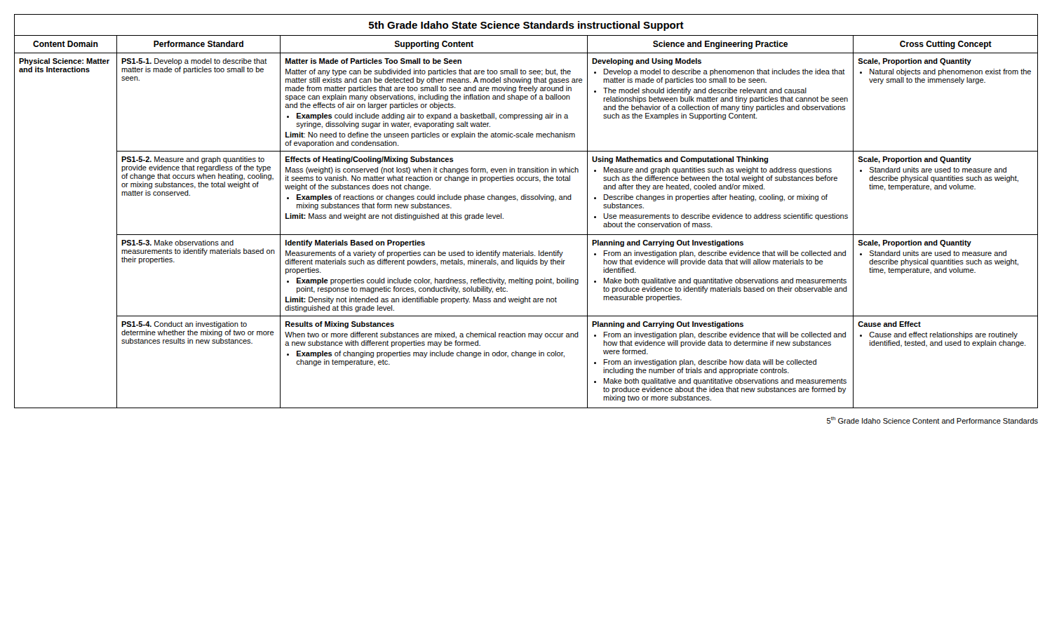5th Grade Idaho State Science Standards instructional Support
| Content Domain | Performance Standard | Supporting Content | Science and Engineering Practice | Cross Cutting Concept |
| --- | --- | --- | --- | --- |
| Physical Science: Matter and its Interactions | PS1-5-1. Develop a model to describe that matter is made of particles too small to be seen. | Matter is Made of Particles Too Small to be Seen Matter of any type can be subdivided into particles that are too small to see; but, the matter still exists and can be detected by other means. A model showing that gases are made from matter particles that are too small to see and are moving freely around in space can explain many observations, including the inflation and shape of a balloon and the effects of air on larger particles or objects. Examples could include adding air to expand a basketball, compressing air in a syringe, dissolving sugar in water, evaporating salt water. Limit : No need to define the unseen particles or explain the atomic-scale mechanism of evaporation and condensation. | Developing and Using Models Develop a model to describe a phenomenon that includes the idea that matter is made of particles too small to be seen. The model should identify and describe relevant and causal relationships between bulk matter and tiny particles that cannot be seen and the behavior of a collection of many tiny particles and observations such as the Examples in Supporting Content. | Scale, Proportion and Quantity Natural objects and phenomenon exist from the very small to the immensely large. |
| PS1-5-2. Measure and graph quantities to provide evidence that regardless of the type of change that occurs when heating, cooling, or mixing substances, the total weight of matter is conserved. | Effects of Heating/Cooling/Mixing Substances Mass (weight) is conserved (not lost) when it changes form, even in transition in which it seems to vanish. No matter what reaction or change in properties occurs, the total weight of the substances does not change. Examples of reactions or changes could include phase changes, dissolving, and mixing substances that form new substances. Limit: Mass and weight are not distinguished at this grade level. | Using Mathematics and Computational Thinking Measure and graph quantities such as weight to address questions such as the difference between the total weight of substances before and after they are heated, cooled and/or mixed. Describe changes in properties after heating, cooling, or mixing of substances. Use measurements to describe evidence to address scientific questions about the conservation of mass. | Scale, Proportion and Quantity Standard units are used to measure and describe physical quantities such as weight, time, temperature, and volume. |
| PS1-5-3. Make observations and measurements to identify materials based on their properties. | Identify Materials Based on Properties Measurements of a variety of properties can be used to identify materials. Identify different materials such as different powders, metals, minerals, and liquids by their properties. Example properties could include color, hardness, reflectivity, melting point, boiling point, response to magnetic forces, conductivity, solubility, etc. Limit: Density not intended as an identifiable property. Mass and weight are not distinguished at this grade level. | Planning and Carrying Out Investigations From an investigation plan, describe evidence that will be collected and how that evidence will provide data that will allow materials to be identified. Make both qualitative and quantitative observations and measurements to produce evidence to identify materials based on their observable and measurable properties. | Scale, Proportion and Quantity Standard units are used to measure and describe physical quantities such as weight, time, temperature, and volume. |
| PS1-5-4. Conduct an investigation to determine whether the mixing of two or more substances results in new substances. | Results of Mixing Substances When two or more different substances are mixed, a chemical reaction may occur and a new substance with different properties may be formed. Examples of changing properties may include change in odor, change in color, change in temperature, etc. | Planning and Carrying Out Investigations From an investigation plan, describe evidence that will be collected and how that evidence will provide data to determine if new substances were formed. From an investigation plan, describe how data will be collected including the number of trials and appropriate controls. Make both qualitative and quantitative observations and measurements to produce evidence about the idea that new substances are formed by mixing two or more substances. | Cause and Effect Cause and effect relationships are routinely identified, tested, and used to explain change. |
5th Grade Idaho Science Content and Performance Standards